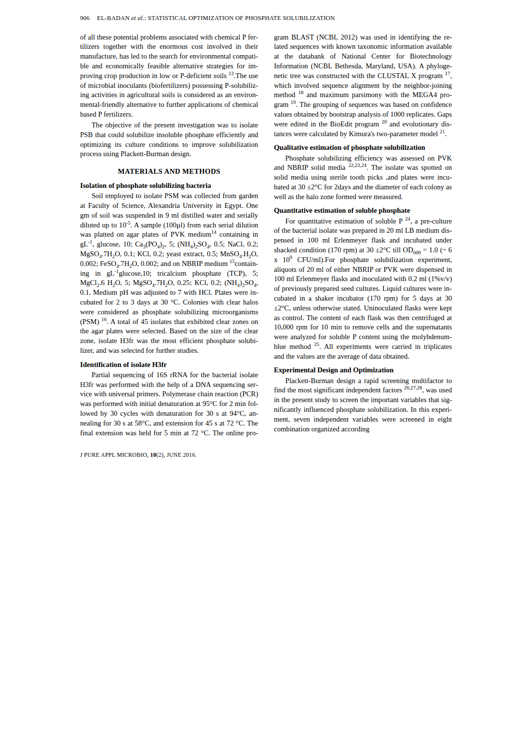906 EL-BADAN et al.: STATISTICAL OPTIMIZATION OF PHOSPHATE SOLUBILIZATION
of all these potential problems associated with chemical P fertilizers together with the enormous cost involved in their manufacture, has led to the search for environmental compatible and economically feasible alternative strategies for improving crop production in low or P-deficient soils 13.The use of microbial inoculants (biofertilizers) possessing P-solubilizing activities in agricultural soils is considered as an environmental-friendly alternative to further applications of chemical based P fertilizers.
The objective of the present investigation was to isolate PSB that could solubilize insoluble phosphate efficiently and optimizing its culture conditions to improve solubilization process using Plackett-Burman design.
Materials and Methods
Isolation of phosphate solubilizing bacteria
Soil employed to isolate PSM was collected from garden at Faculty of Science, Alexandria University in Egypt. One gm of soil was suspended in 9 ml distilled water and serially diluted up to 10-5. A sample (100µl) from each serial dilution was platted on agar plates of PVK medium14 containing in gL-1, glucose, 10; Ca3(PO4)2, 5; (NH4)2SO4, 0.5; NaCl, 0.2; MgSO4.7H2O, 0.1; KCl, 0.2; yeast extract, 0.5; MnSO4.H2O, 0.002; FeSO4.7H2O, 0.002; and on NBRIP medium 15containing in gL-1glucose,10; tricalcium phosphate (TCP), 5; MgCl2.6 H2O, 5; MgSO4.7H2O, 0.25; KCl, 0.2; (NH4)2SO4, 0.1. Medium pH was adjusted to 7 with HCl. Plates were incubated for 2 to 3 days at 30 °C. Colonies with clear halos were considered as phosphate solubilizing microorganisms (PSM) 16. A total of 45 isolates that exhibited clear zones on the agar plates were selected. Based on the size of the clear zone, isolate H3fr was the most efficient phosphate solubilizer, and was selected for further studies.
Identification of isolate H3fr
Partial sequencing of 16S rRNA for the bacterial isolate H3fr was performed with the help of a DNA sequencing service with universal primers. Polymerase chain reaction (PCR) was performed with initial denaturation at 95°C for 2 min followed by 30 cycles with denaturation for 30 s at 94°C, annealing for 30 s at 58°C, and extension for 45 s at 72 °C. The final extension was held for 5 min at 72 °C. The online program BLAST (NCBI, 2012) was used in identifying the related sequences with known taxonomic information available at the databank of National Center for Biotechnology Information (NCBI, Bethesda, Maryland, USA). A phylogenetic tree was constructed with the CLUSTAL X program 17, which involved sequence alignment by the neighbor-joining method 18 and maximum parsimony with the MEGA4 program 19. The grouping of sequences was based on confidence values obtained by bootstrap analysis of 1000 replicates. Gaps were edited in the BioEdit program 20 and evolutionary distances were calculated by Kimura's two-parameter model 21.
Qualitative estimation of phosphate solubilization
Phosphate solubilizing efficiency was assessed on PVK and NBRIP solid media 22,23,24. The isolate was spotted on solid media using sterile tooth picks ,and plates were incubated at 30 ±2°C for 2days and the diameter of each colony as well as the halo zone formed were measured.
Quantitative estimation of soluble phosphate
For quantitative estimation of soluble P 24, a pre-culture of the bacterial isolate was prepared in 20 ml LB medium dispensed in 100 ml Erlenmeyer flask and incubated under shacked condition (170 rpm) at 30 ±2°C till OD600 = 1.0 (~ 6 x 109 CFU/ml).For phosphate solubilization experiment, aliquots of 20 ml of either NBRIP or PVK were dispensed in 100 ml Erlenmeyer flasks and inoculated with 0.2 ml (1%v/v) of previously prepared seed cultures. Liquid cultures were incubated in a shaker incubator (170 rpm) for 5 days at 30 ±2°C, unless otherwise stated. Uninoculated flasks were kept as control. The content of each flask was then centrifuged at 10,000 rpm for 10 min to remove cells and the supernatants were analyzed for soluble P content using the molybdenum-blue method 25. All experiments were carried in triplicates and the values are the average of data obtained.
Experimental Design and Optimization
Plackett-Burman design a rapid screening multifactor to find the most significant independent factors 26,27,28, was used in the present study to screen the important variables that significantly influenced phosphate solubilization. In this experiment, seven independent variables were screened in eight combination organized according
J PURE APPL MICROBIO, 10(2), JUNE 2016.